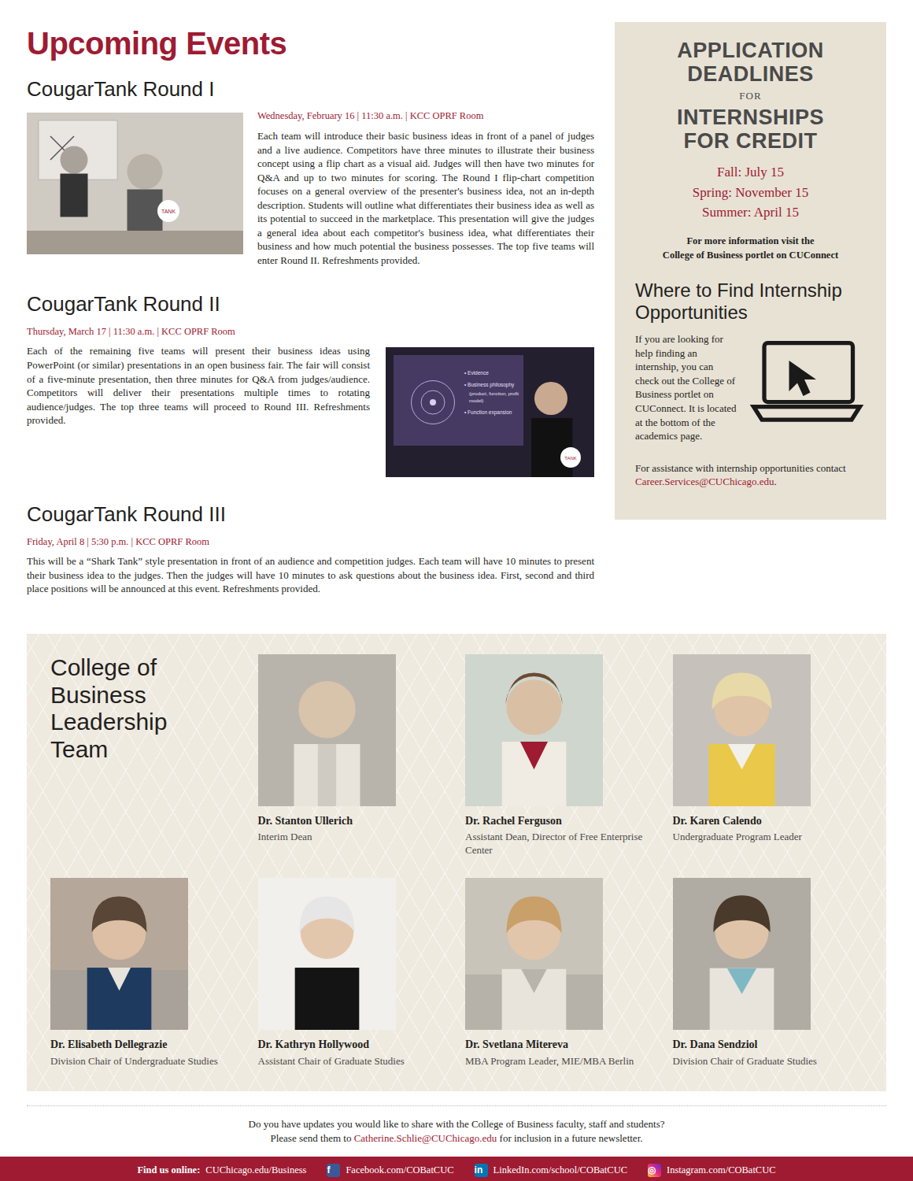Upcoming Events
CougarTank Round I
Wednesday, February 16 | 11:30 a.m. | KCC OPRF Room
Each team will introduce their basic business ideas in front of a panel of judges and a live audience. Competitors have three minutes to illustrate their business concept using a flip chart as a visual aid. Judges will then have two minutes for Q&A and up to two minutes for scoring. The Round I flip-chart competition focuses on a general overview of the presenter's business idea, not an in-depth description. Students will outline what differentiates their business idea as well as its potential to succeed in the marketplace. This presentation will give the judges a general idea about each competitor's business idea, what differentiates their business and how much potential the business possesses. The top five teams will enter Round II. Refreshments provided.
CougarTank Round II
Thursday, March 17 | 11:30 a.m. | KCC OPRF Room
Each of the remaining five teams will present their business ideas using PowerPoint (or similar) presentations in an open business fair. The fair will consist of a five-minute presentation, then three minutes for Q&A from judges/audience. Competitors will deliver their presentations multiple times to rotating audience/judges. The top three teams will proceed to Round III. Refreshments provided.
CougarTank Round III
Friday, April 8 | 5:30 p.m. | KCC OPRF Room
This will be a “Shark Tank” style presentation in front of an audience and competition judges. Each team will have 10 minutes to present their business idea to the judges. Then the judges will have 10 minutes to ask questions about the business idea. First, second and third place positions will be announced at this event. Refreshments provided.
Application
Deadlines
for
Internships
for Credit
Fall: July 15
Spring: November 15
Summer: April 15
For more information visit the
College of Business portlet on CUConnect
Where to Find Internship Opportunities
If you are looking for help finding an internship, you can check out the College of Business portlet on CUConnect. It is located at the bottom of the academics page.
For assistance with internship opportunities contact Career.Services@CUChicago.edu.
College of
Business
Leadership
Team
Dr. Stanton Ullerich
Interim Dean
Dr. Rachel Ferguson
Assistant Dean, Director of Free Enterprise Center
Dr. Karen Calendo
Undergraduate Program Leader
Dr. Elisabeth Dellegrazie
Division Chair of Undergraduate Studies
Dr. Kathryn Hollywood
Assistant Chair of Graduate Studies
Dr. Svetlana Mitereva
MBA Program Leader, MIE/MBA Berlin
Dr. Dana Sendziol
Division Chair of Graduate Studies
Do you have updates you would like to share with the College of Business faculty, staff and students?
Please send them to Catherine.Schlie@CUChicago.edu for inclusion in a future newsletter.
Find us online: CUChicago.edu/Business f Facebook.com/COBatCUC in LinkedIn.com/school/COBatCUC ◎ Instagram.com/COBatCUC